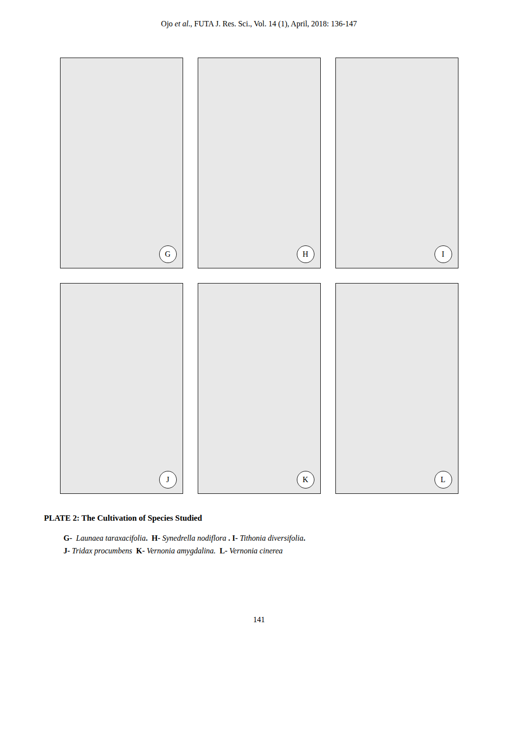Ojo et al., FUTA J. Res. Sci., Vol. 14 (1), April, 2018: 136-147
G
H
I
J
K
L
PLATE 2: The Cultivation of Species Studied
G- Launaea taraxacifolia. H- Synedrella nodiflora . I- Tithonia diversifolia.
J- Tridax procumbens K- Vernonia amygdalina. L- Vernonia cinerea
141